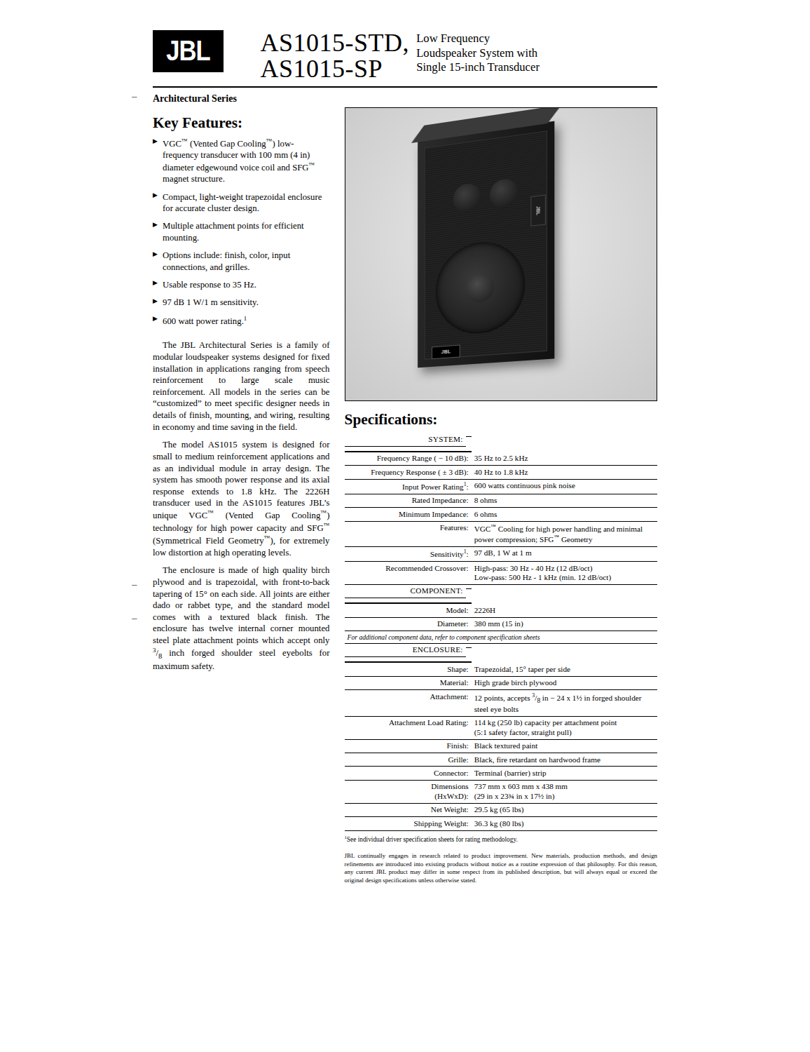−
−
−
JBL
AS1015-STD,
AS1015-SP
Low Frequency
Loudspeaker System with
Single 15-inch Transducer
Architectural Series
Key Features:
VGC™ (Vented Gap Cooling™) low-frequency transducer with 100 mm (4 in) diameter edgewound voice coil and SFG™ magnet structure.
Compact, light-weight trapezoidal enclosure for accurate cluster design.
Multiple attachment points for efficient mounting.
Options include: finish, color, input connections, and grilles.
Usable response to 35 Hz.
97 dB 1 W/1 m sensitivity.
600 watt power rating.1
The JBL Architectural Series is a family of modular loudspeaker systems designed for fixed installation in applications ranging from speech reinforcement to large scale music reinforcement. All models in the series can be “customized” to meet specific designer needs in details of finish, mounting, and wiring, resulting in economy and time saving in the field.
The model AS1015 system is designed for small to medium reinforcement applications and as an individual module in array design. The system has smooth power response and its axial response extends to 1.8 kHz. The 2226H transducer used in the AS1015 features JBL’s unique VGC™ (Vented Gap Cooling™) technology for high power capacity and SFG™ (Symmetrical Field Geometry™), for extremely low distortion at high operating levels.
The enclosure is made of high quality birch plywood and is trapezoidal, with front-to-back tapering of 15° on each side. All joints are either dado or rabbet type, and the standard model comes with a textured black finish. The enclosure has twelve internal corner mounted steel plate attachment points which accept only 3/8 inch forged shoulder steel eyebolts for maximum safety.
JBL
JBL
Specifications:
| SYSTEM: | |
| Frequency Range ( − 10 dB): | 35 Hz to 2.5 kHz |
| Frequency Response ( ± 3 dB): | 40 Hz to 1.8 kHz |
| Input Power Rating 1 : | 600 watts continuous pink noise |
| Rated Impedance: | 8 ohms |
| Minimum Impedance: | 6 ohms |
| Features: | VGC ™ Cooling for high power handling and minimal power compression; SFG ™ Geometry |
| Sensitivity 1 : | 97 dB, 1 W at 1 m |
| Recommended Crossover: | High-pass: 30 Hz - 40 Hz (12 dB/oct) Low-pass: 500 Hz - 1 kHz (min. 12 dB/oct) |
| COMPONENT: | |
| Model: | 2226H |
| Diameter: | 380 mm (15 in) |
| For additional component data, refer to component specification sheets |
| ENCLOSURE: | |
| Shape: | Trapezoidal, 15° taper per side |
| Material: | High grade birch plywood |
| Attachment: | 12 points, accepts 3 / 8 in − 24 x 1½ in forged shoulder steel eye bolts |
| Attachment Load Rating: | 114 kg (250 lb) capacity per attachment point (5:1 safety factor, straight pull) |
| Finish: | Black textured paint |
| Grille: | Black, fire retardant on hardwood frame |
| Connector: | Terminal (barrier) strip |
| Dimensions (HxWxD): | 737 mm x 603 mm x 438 mm (29 in x 23¾ in x 17½ in) |
| Net Weight: | 29.5 kg (65 lbs) |
| Shipping Weight: | 36.3 kg (80 lbs) |
1See individual driver specification sheets for rating methodology.
JBL continually engages in research related to product improvement. New materials, production methods, and design refinements are introduced into existing products without notice as a routine expression of that philosophy. For this reason, any current JBL product may differ in some respect from its published description, but will always equal or exceed the original design specifications unless otherwise stated.